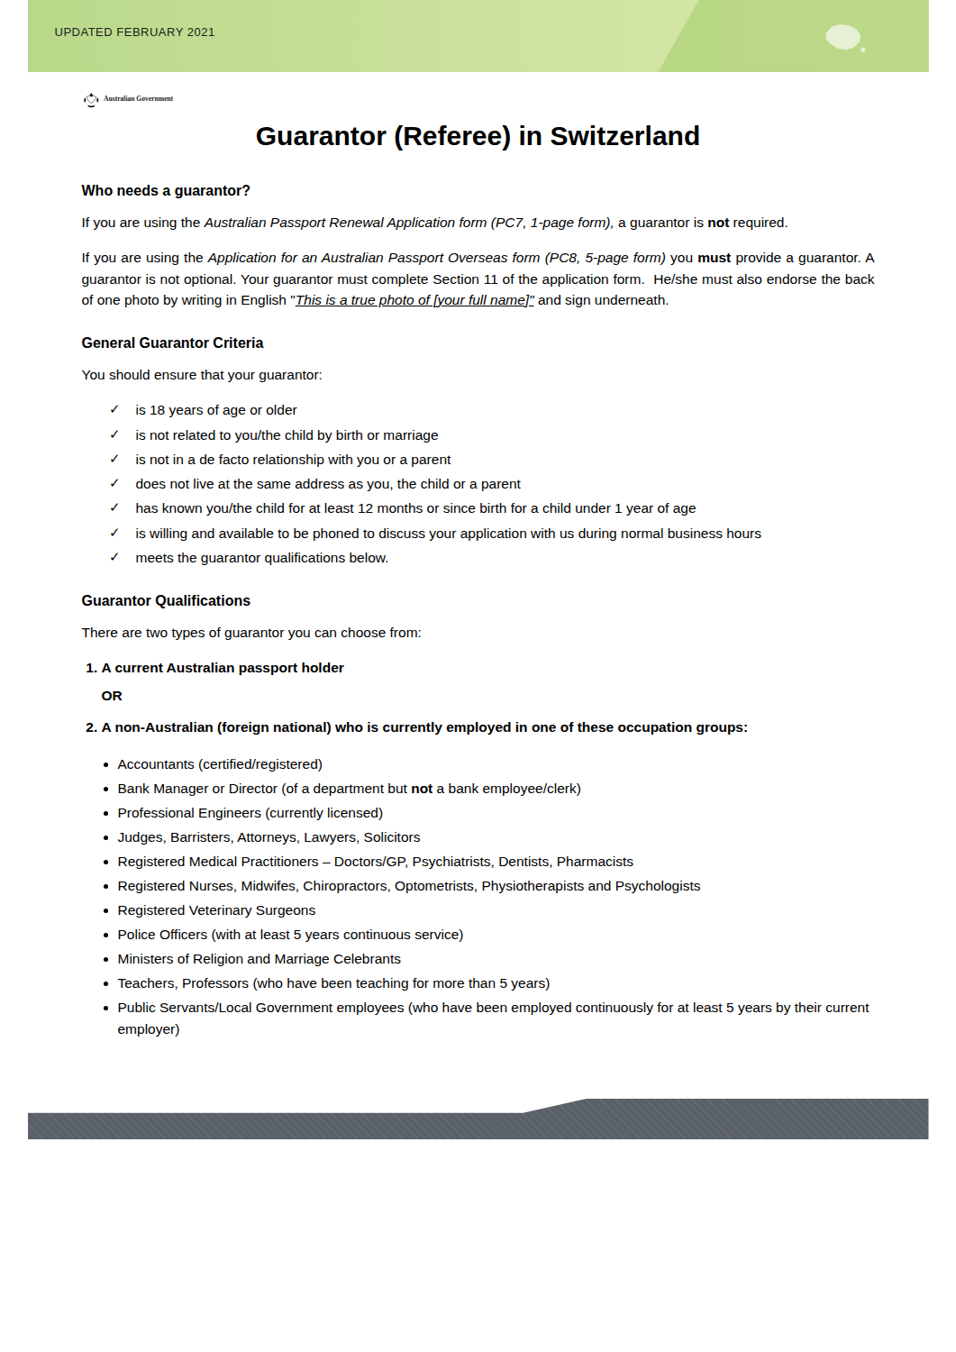UPDATED FEBRUARY 2021
Australian Government
Guarantor (Referee) in Switzerland
Who needs a guarantor?
If you are using the Australian Passport Renewal Application form (PC7, 1-page form), a guarantor is not required.
If you are using the Application for an Australian Passport Overseas form (PC8, 5-page form) you must provide a guarantor. A guarantor is not optional. Your guarantor must complete Section 11 of the application form. He/she must also endorse the back of one photo by writing in English "This is a true photo of [your full name]" and sign underneath.
General Guarantor Criteria
You should ensure that your guarantor:
is 18 years of age or older
is not related to you/the child by birth or marriage
is not in a de facto relationship with you or a parent
does not live at the same address as you, the child or a parent
has known you/the child for at least 12 months or since birth for a child under 1 year of age
is willing and available to be phoned to discuss your application with us during normal business hours
meets the guarantor qualifications below.
Guarantor Qualifications
There are two types of guarantor you can choose from:
A current Australian passport holder
OR
A non-Australian (foreign national) who is currently employed in one of these occupation groups:
Accountants (certified/registered)
Bank Manager or Director (of a department but not a bank employee/clerk)
Professional Engineers (currently licensed)
Judges, Barristers, Attorneys, Lawyers, Solicitors
Registered Medical Practitioners – Doctors/GP, Psychiatrists, Dentists, Pharmacists
Registered Nurses, Midwifes, Chiropractors, Optometrists, Physiotherapists and Psychologists
Registered Veterinary Surgeons
Police Officers (with at least 5 years continuous service)
Ministers of Religion and Marriage Celebrants
Teachers, Professors (who have been teaching for more than 5 years)
Public Servants/Local Government employees (who have been employed continuously for at least 5 years by their current employer)